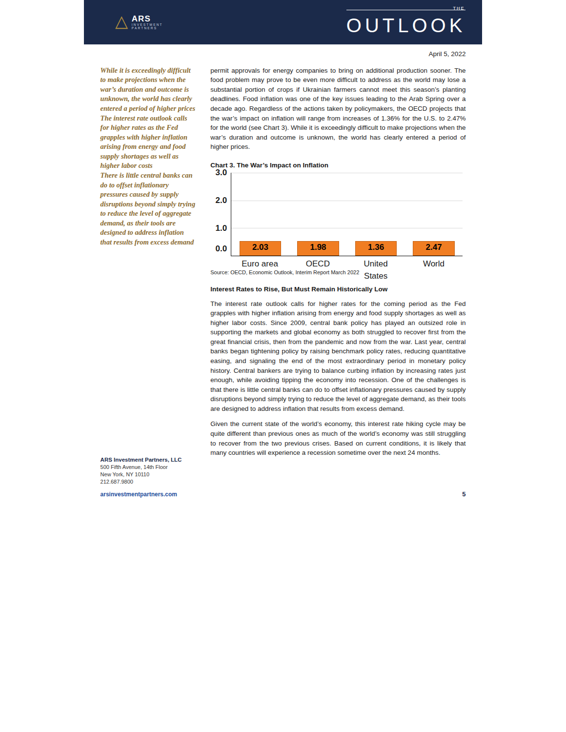△
ARS INVESTMENT PARTNERS
THE OUTLOOK
April 5, 2022
While it is exceedingly difficult to make projections when the war’s duration and outcome is unknown, the world has clearly entered a period of higher prices
The interest rate outlook calls for higher rates as the Fed grapples with higher inflation arising from energy and food supply shortages as well as higher labor costs
There is little central banks can do to offset inflationary pressures caused by supply disruptions beyond simply trying to reduce the level of aggregate demand, as their tools are designed to address inflation that results from excess demand
permit approvals for energy companies to bring on additional production sooner. The food problem may prove to be even more difficult to address as the world may lose a substantial portion of crops if Ukrainian farmers cannot meet this season’s planting deadlines. Food inflation was one of the key issues leading to the Arab Spring over a decade ago. Regardless of the actions taken by policymakers, the OECD projects that the war’s impact on inflation will range from increases of 1.36% for the U.S. to 2.47% for the world (see Chart 3). While it is exceedingly difficult to make projections when the war’s duration and outcome is unknown, the world has clearly entered a period of higher prices.
Chart 3. The War’s Impact on Inflation
3.0 2.0 1.0 0.0
2.03
1.98
1.36
2.47
Euro area
OECD
United States
World
Source: OECD, Economic Outlook, Interim Report March 2022
Interest Rates to Rise, But Must Remain Historically Low
The interest rate outlook calls for higher rates for the coming period as the Fed grapples with higher inflation arising from energy and food supply shortages as well as higher labor costs. Since 2009, central bank policy has played an outsized role in supporting the markets and global economy as both struggled to recover first from the great financial crisis, then from the pandemic and now from the war. Last year, central banks began tightening policy by raising benchmark policy rates, reducing quantitative easing, and signaling the end of the most extraordinary period in monetary policy history. Central bankers are trying to balance curbing inflation by increasing rates just enough, while avoiding tipping the economy into recession. One of the challenges is that there is little central banks can do to offset inflationary pressures caused by supply disruptions beyond simply trying to reduce the level of aggregate demand, as their tools are designed to address inflation that results from excess demand.
Given the current state of the world’s economy, this interest rate hiking cycle may be quite different than previous ones as much of the world’s economy was still struggling to recover from the two previous crises. Based on current conditions, it is likely that many countries will experience a recession sometime over the next 24 months.
ARS Investment Partners, LLC
500 Fifth Avenue, 14th Floor
New York, NY 10110
212.687.9800
arsinvestmentpartners.com
5